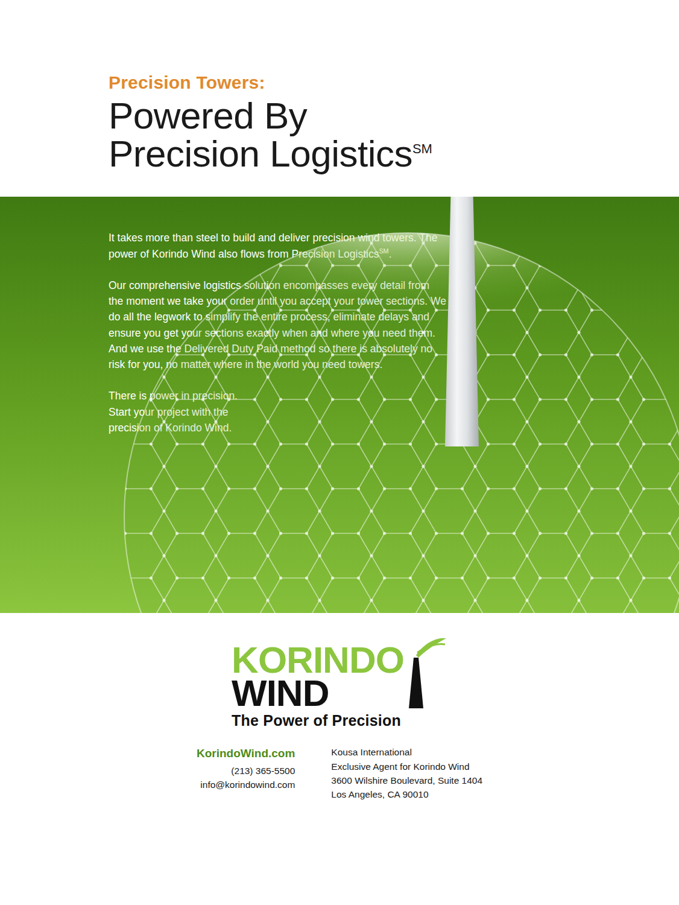Precision Towers:
Powered By
Precision LogisticsSM
It takes more than steel to build and deliver precision wind towers. The power of Korindo Wind also flows from Precision LogisticsSM.
Our comprehensive logistics solution encompasses every detail from the moment we take your order until you accept your tower sections. We do all the legwork to simplify the entire process, eliminate delays and ensure you get your sections exactly when and where you need them. And we use the Delivered Duty Paid method so there is absolutely no risk for you, no matter where in the world you need towers.
There is power in precision.
Start your project with the
precision of Korindo Wind.
KORINDO
WIND
The Power of Precision
KorindoWind.com (213) 365-5500
info@korindowind.com
Kousa International
Exclusive Agent for Korindo Wind
3600 Wilshire Boulevard, Suite 1404
Los Angeles, CA 90010